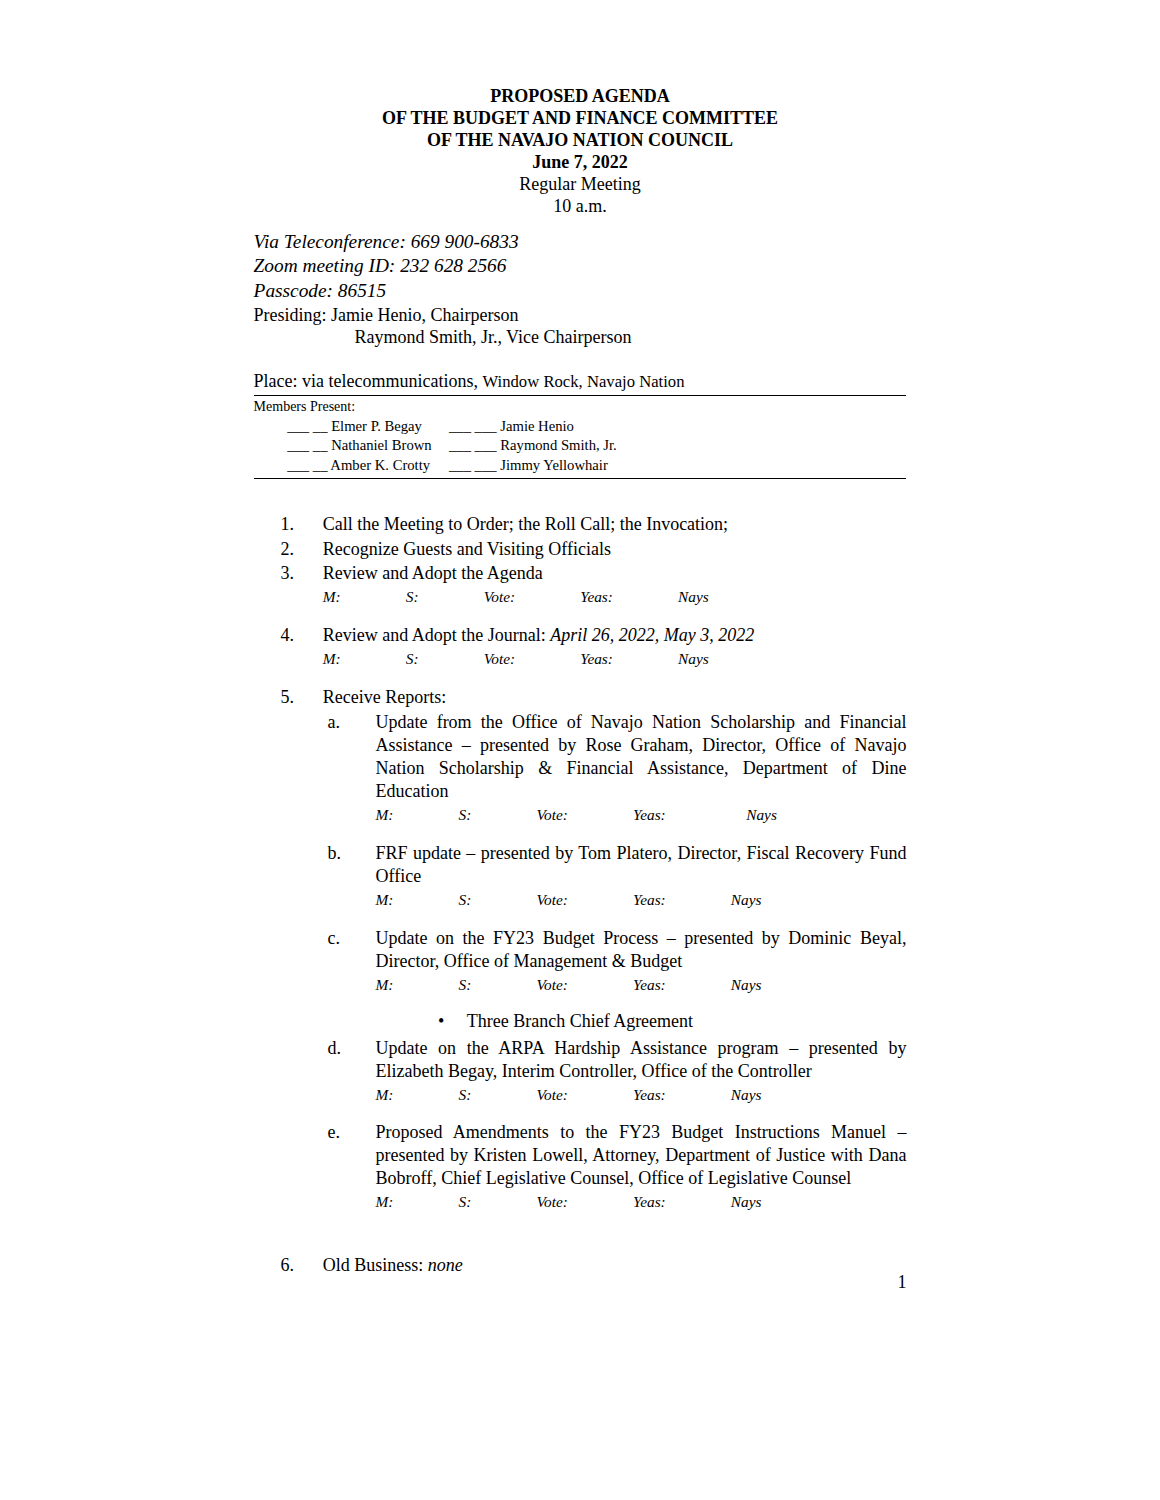PROPOSED AGENDA
OF THE BUDGET AND FINANCE COMMITTEE
OF THE NAVAJO NATION COUNCIL
June 7, 2022
Regular Meeting
10 a.m.
Via Teleconference: 669 900-6833
Zoom meeting ID: 232 628 2566
Passcode: 86515
Presiding: Jamie Henio, Chairperson
Raymond Smith, Jr., Vice Chairperson
Place: via telecommunications, Window Rock, Navajo Nation
Members Present:
| ___ __ Elmer P. Begay | ___ ___ Jamie Henio |
| ___ __ Nathaniel Brown | ___ ___ Raymond Smith, Jr. |
| ___ __ Amber K. Crotty | ___ ___ Jimmy Yellowhair |
1.
Call the Meeting to Order; the Roll Call; the Invocation;
2.
Recognize Guests and Visiting Officials
3.
Review and Adopt the Agenda
M: S: Vote: Yeas: Nays
4.
Review and Adopt the Journal: April 26, 2022, May 3, 2022
M: S: Vote: Yeas: Nays
5.
Receive Reports:
a.
Update from the Office of Navajo Nation Scholarship and Financial Assistance – presented by Rose Graham, Director, Office of Navajo Nation Scholarship & Financial Assistance, Department of Dine Education
M: S: Vote: Yeas: Nays
b.
FRF update – presented by Tom Platero, Director, Fiscal Recovery Fund Office
M: S: Vote: Yeas: Nays
c.
Update on the FY23 Budget Process – presented by Dominic Beyal, Director, Office of Management & Budget
M: S: Vote: Yeas: Nays
Three Branch Chief Agreement
d.
Update on the ARPA Hardship Assistance program – presented by Elizabeth Begay, Interim Controller, Office of the Controller
M: S: Vote: Yeas: Nays
e.
Proposed Amendments to the FY23 Budget Instructions Manuel – presented by Kristen Lowell, Attorney, Department of Justice with Dana Bobroff, Chief Legislative Counsel, Office of Legislative Counsel
M: S: Vote: Yeas: Nays
6.
Old Business: none
1